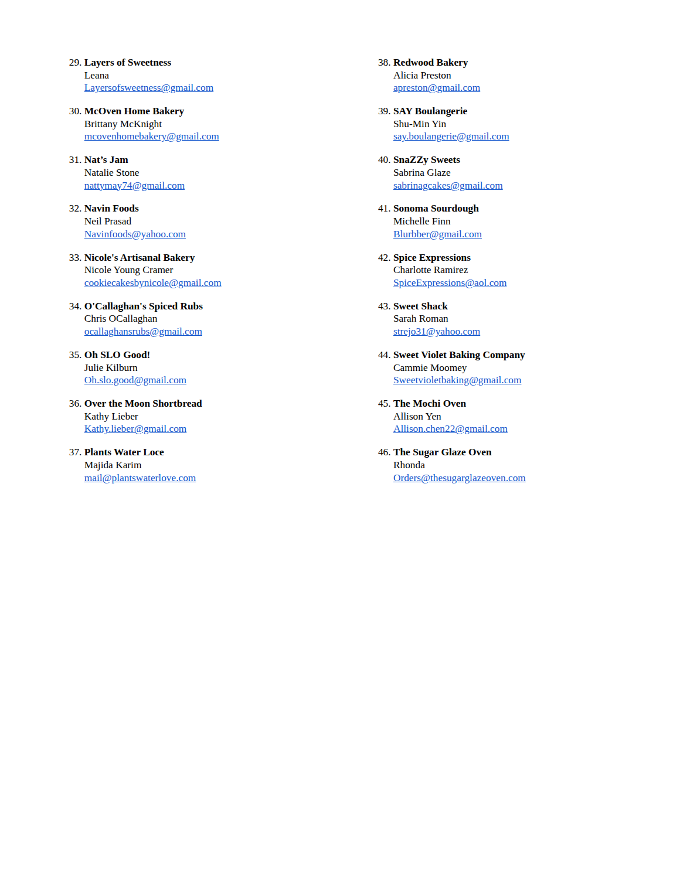Layers of Sweetness Leana Layersofsweetness@gmail.com
McOven Home Bakery Brittany McKnight mcovenhomebakery@gmail.com
Nat’s Jam Natalie Stone nattymay74@gmail.com
Navin Foods Neil Prasad Navinfoods@yahoo.com
Nicole's Artisanal Bakery Nicole Young Cramer cookiecakesbynicole@gmail.com
O'Callaghan's Spiced Rubs Chris OCallaghan ocallaghansrubs@gmail.com
Oh SLO Good! Julie Kilburn Oh.slo.good@gmail.com
Over the Moon Shortbread Kathy Lieber Kathy.lieber@gmail.com
Plants Water Loce Majida Karim mail@plantswaterlove.com
Redwood Bakery Alicia Preston apreston@gmail.com
SAY Boulangerie Shu-Min Yin say.boulangerie@gmail.com
SnaZZy Sweets Sabrina Glaze sabrinagcakes@gmail.com
Sonoma Sourdough Michelle Finn Blurbber@gmail.com
Spice Expressions Charlotte Ramirez SpiceExpressions@aol.com
Sweet Shack Sarah Roman strejo31@yahoo.com
Sweet Violet Baking Company Cammie Moomey Sweetvioletbaking@gmail.com
The Mochi Oven Allison Yen Allison.chen22@gmail.com
The Sugar Glaze Oven Rhonda Orders@thesugarglazeoven.com